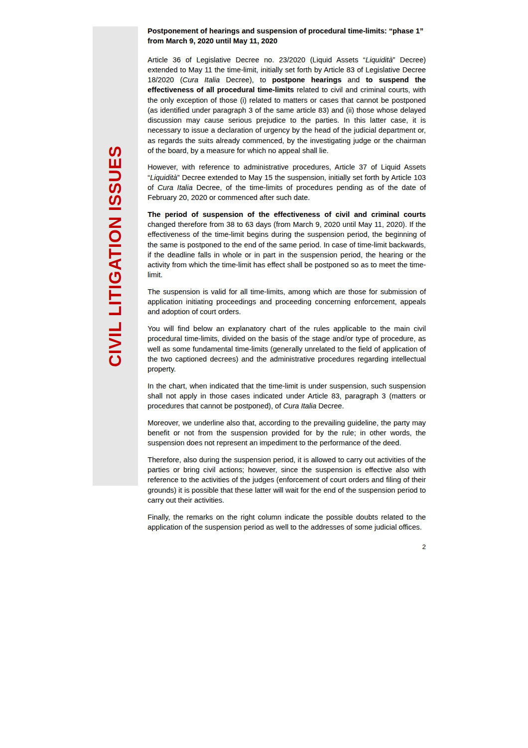CIVIL LITIGATION ISSUES
Postponement of hearings and suspension of procedural time-limits: “phase 1” from March 9, 2020 until May 11, 2020
Article 36 of Legislative Decree no. 23/2020 (Liquid Assets “Liquidità” Decree) extended to May 11 the time-limit, initially set forth by Article 83 of Legislative Decree 18/2020 (Cura Italia Decree), to postpone hearings and to suspend the effectiveness of all procedural time-limits related to civil and criminal courts, with the only exception of those (i) related to matters or cases that cannot be postponed (as identified under paragraph 3 of the same article 83) and (ii) those whose delayed discussion may cause serious prejudice to the parties. In this latter case, it is necessary to issue a declaration of urgency by the head of the judicial department or, as regards the suits already commenced, by the investigating judge or the chairman of the board, by a measure for which no appeal shall lie.
However, with reference to administrative procedures, Article 37 of Liquid Assets “Liquidità” Decree extended to May 15 the suspension, initially set forth by Article 103 of Cura Italia Decree, of the time-limits of procedures pending as of the date of February 20, 2020 or commenced after such date.
The period of suspension of the effectiveness of civil and criminal courts changed therefore from 38 to 63 days (from March 9, 2020 until May 11, 2020). If the effectiveness of the time-limit begins during the suspension period, the beginning of the same is postponed to the end of the same period. In case of time-limit backwards, if the deadline falls in whole or in part in the suspension period, the hearing or the activity from which the time-limit has effect shall be postponed so as to meet the time-limit.
The suspension is valid for all time-limits, among which are those for submission of application initiating proceedings and proceeding concerning enforcement, appeals and adoption of court orders.
You will find below an explanatory chart of the rules applicable to the main civil procedural time-limits, divided on the basis of the stage and/or type of procedure, as well as some fundamental time-limits (generally unrelated to the field of application of the two captioned decrees) and the administrative procedures regarding intellectual property.
In the chart, when indicated that the time-limit is under suspension, such suspension shall not apply in those cases indicated under Article 83, paragraph 3 (matters or procedures that cannot be postponed), of Cura Italia Decree.
Moreover, we underline also that, according to the prevailing guideline, the party may benefit or not from the suspension provided for by the rule; in other words, the suspension does not represent an impediment to the performance of the deed.
Therefore, also during the suspension period, it is allowed to carry out activities of the parties or bring civil actions; however, since the suspension is effective also with reference to the activities of the judges (enforcement of court orders and filing of their grounds) it is possible that these latter will wait for the end of the suspension period to carry out their activities.
Finally, the remarks on the right column indicate the possible doubts related to the application of the suspension period as well to the addresses of some judicial offices.
2